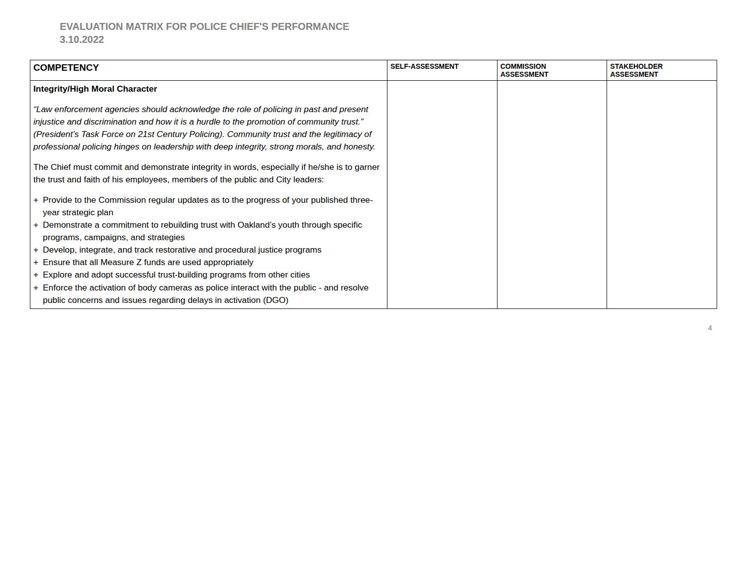EVALUATION MATRIX FOR POLICE CHIEF'S PERFORMANCE
3.10.2022
| COMPETENCY | SELF-ASSESSMENT | COMMISSION ASSESSMENT | STAKEHOLDER ASSESSMENT |
| --- | --- | --- | --- |
| Integrity/High Moral Character “Law enforcement agencies should acknowledge the role of policing in past and present injustice and discrimination and how it is a hurdle to the promotion of community trust.” (President’s Task Force on 21st Century Policing). Community trust and the legitimacy of professional policing hinges on leadership with deep integrity, strong morals, and honesty. The Chief must commit and demonstrate integrity in words, especially if he/she is to garner the trust and faith of his employees, members of the public and City leaders: Provide to the Commission regular updates as to the progress of your published three-year strategic plan Demonstrate a commitment to rebuilding trust with Oakland’s youth through specific programs, campaigns, and strategies Develop, integrate, and track restorative and procedural justice programs Ensure that all Measure Z funds are used appropriately Explore and adopt successful trust-building programs from other cities Enforce the activation of body cameras as police interact with the public - and resolve public concerns and issues regarding delays in activation (DGO) | | | |
4